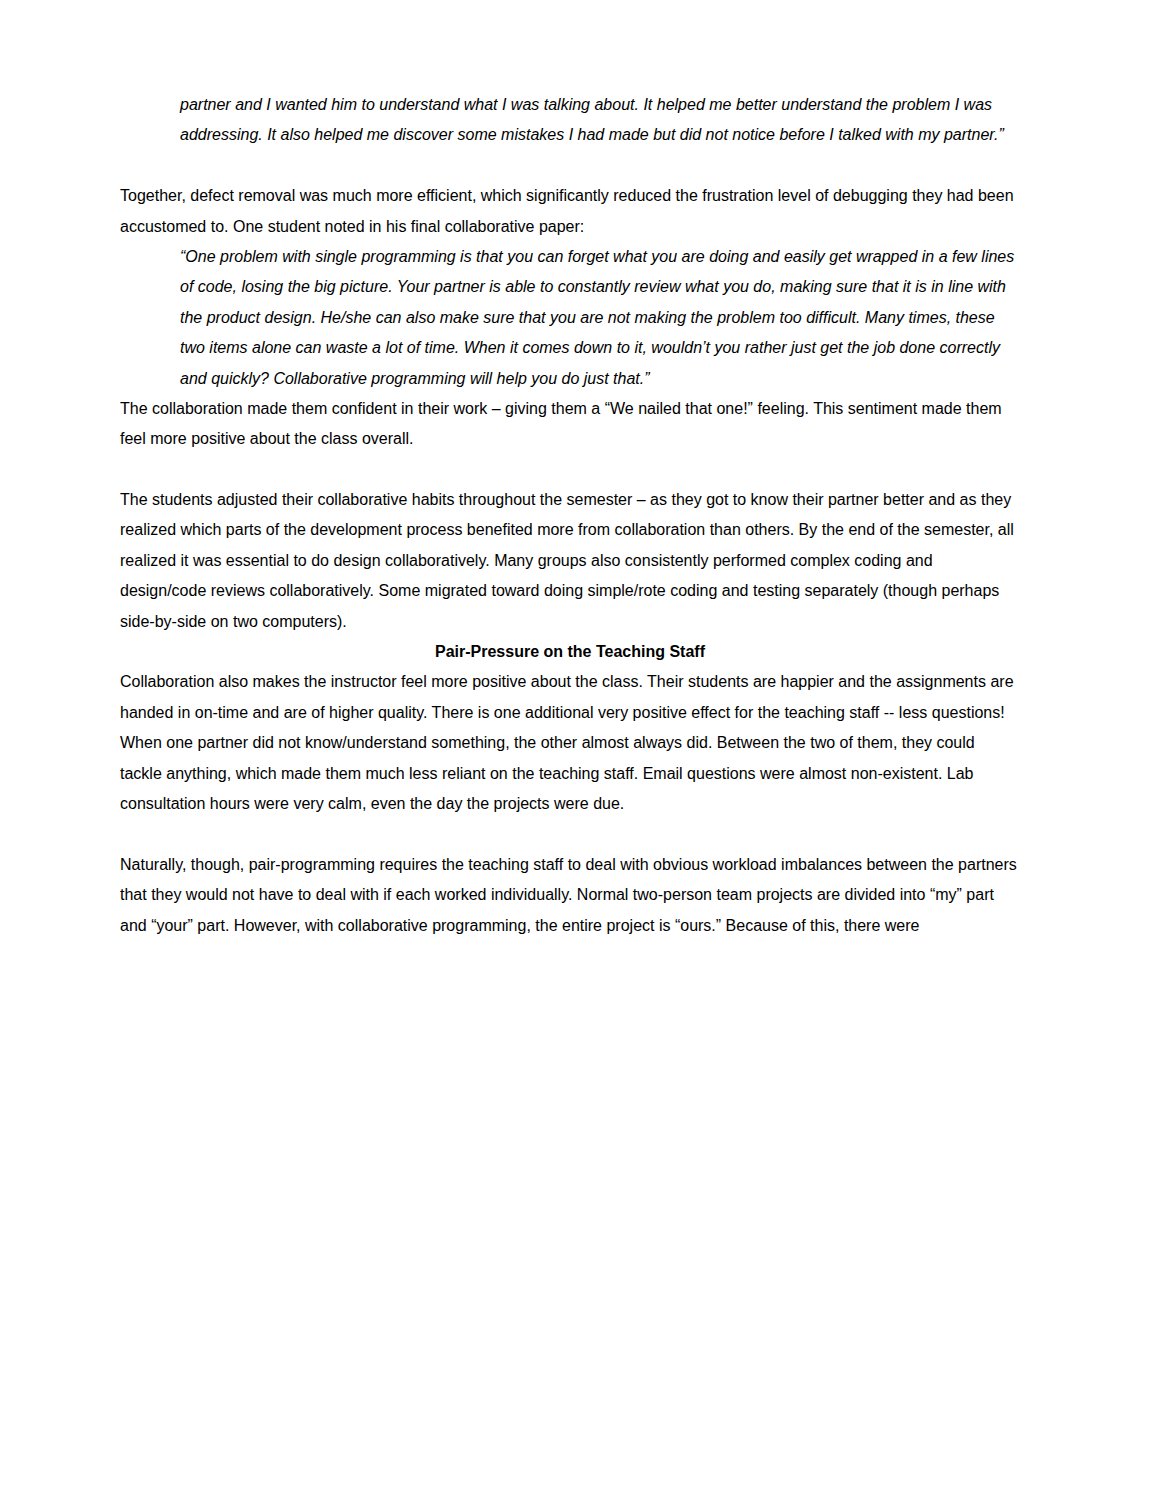partner and I wanted him to understand what I was talking about. It helped me better understand the problem I was addressing. It also helped me discover some mistakes I had made but did not notice before I talked with my partner.”
Together, defect removal was much more efficient, which significantly reduced the frustration level of debugging they had been accustomed to. One student noted in his final collaborative paper:
“One problem with single programming is that you can forget what you are doing and easily get wrapped in a few lines of code, losing the big picture. Your partner is able to constantly review what you do, making sure that it is in line with the product design. He/she can also make sure that you are not making the problem too difficult. Many times, these two items alone can waste a lot of time. When it comes down to it, wouldn’t you rather just get the job done correctly and quickly? Collaborative programming will help you do just that.”
The collaboration made them confident in their work – giving them a “We nailed that one!” feeling. This sentiment made them feel more positive about the class overall.
The students adjusted their collaborative habits throughout the semester – as they got to know their partner better and as they realized which parts of the development process benefited more from collaboration than others. By the end of the semester, all realized it was essential to do design collaboratively. Many groups also consistently performed complex coding and design/code reviews collaboratively. Some migrated toward doing simple/rote coding and testing separately (though perhaps side-by-side on two computers).
Pair-Pressure on the Teaching Staff
Collaboration also makes the instructor feel more positive about the class. Their students are happier and the assignments are handed in on-time and are of higher quality. There is one additional very positive effect for the teaching staff -- less questions! When one partner did not know/understand something, the other almost always did. Between the two of them, they could tackle anything, which made them much less reliant on the teaching staff. Email questions were almost non-existent. Lab consultation hours were very calm, even the day the projects were due.
Naturally, though, pair-programming requires the teaching staff to deal with obvious workload imbalances between the partners that they would not have to deal with if each worked individually. Normal two-person team projects are divided into “my” part and “your” part. However, with collaborative programming, the entire project is “ours.” Because of this, there were